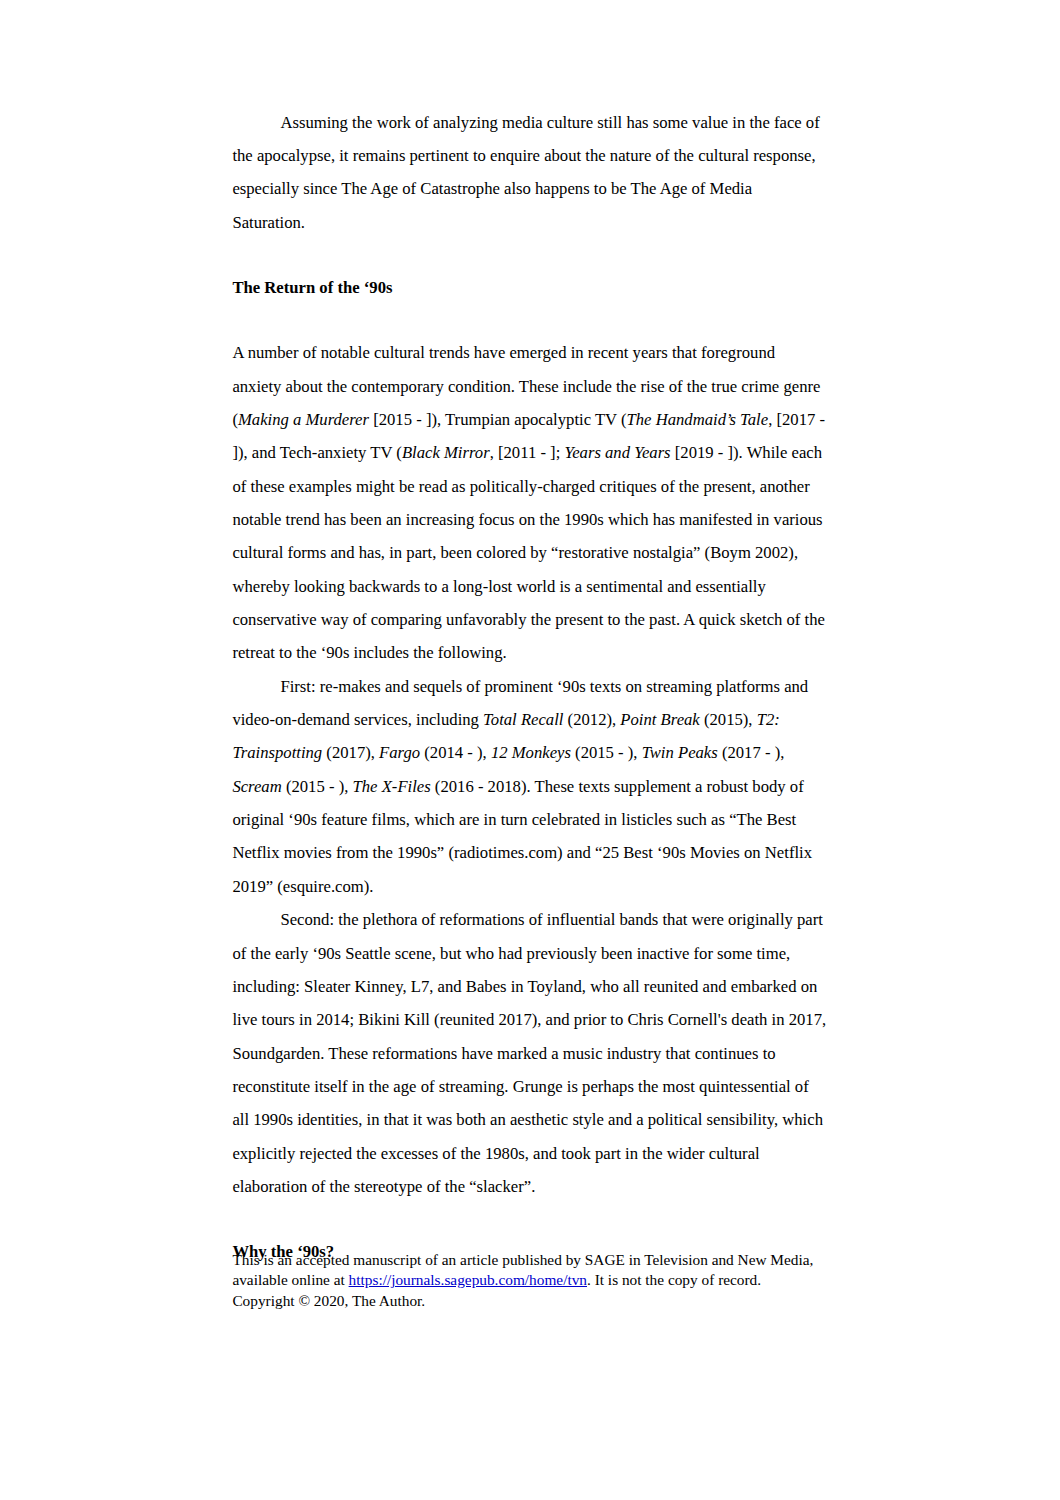Assuming the work of analyzing media culture still has some value in the face of the apocalypse, it remains pertinent to enquire about the nature of the cultural response, especially since The Age of Catastrophe also happens to be The Age of Media Saturation.
The Return of the ‘90s
A number of notable cultural trends have emerged in recent years that foreground anxiety about the contemporary condition. These include the rise of the true crime genre (Making a Murderer [2015 - ]), Trumpian apocalyptic TV (The Handmaid’s Tale, [2017 - ]), and Tech-anxiety TV (Black Mirror, [2011 - ]; Years and Years [2019 - ]). While each of these examples might be read as politically-charged critiques of the present, another notable trend has been an increasing focus on the 1990s which has manifested in various cultural forms and has, in part, been colored by “restorative nostalgia” (Boym 2002), whereby looking backwards to a long-lost world is a sentimental and essentially conservative way of comparing unfavorably the present to the past. A quick sketch of the retreat to the ‘90s includes the following.
First: re-makes and sequels of prominent ‘90s texts on streaming platforms and video-on-demand services, including Total Recall (2012), Point Break (2015), T2: Trainspotting (2017), Fargo (2014 - ), 12 Monkeys (2015 - ), Twin Peaks (2017 - ), Scream (2015 - ), The X-Files (2016 - 2018). These texts supplement a robust body of original ‘90s feature films, which are in turn celebrated in listicles such as “The Best Netflix movies from the 1990s” (radiotimes.com) and “25 Best ‘90s Movies on Netflix 2019” (esquire.com).
Second: the plethora of reformations of influential bands that were originally part of the early ‘90s Seattle scene, but who had previously been inactive for some time, including: Sleater Kinney, L7, and Babes in Toyland, who all reunited and embarked on live tours in 2014; Bikini Kill (reunited 2017), and prior to Chris Cornell's death in 2017, Soundgarden. These reformations have marked a music industry that continues to reconstitute itself in the age of streaming. Grunge is perhaps the most quintessential of all 1990s identities, in that it was both an aesthetic style and a political sensibility, which explicitly rejected the excesses of the 1980s, and took part in the wider cultural elaboration of the stereotype of the “slacker”.
Why the ‘90s?
This is an accepted manuscript of an article published by SAGE in Television and New Media, available online at https://journals.sagepub.com/home/tvn. It is not the copy of record.
Copyright © 2020, The Author.